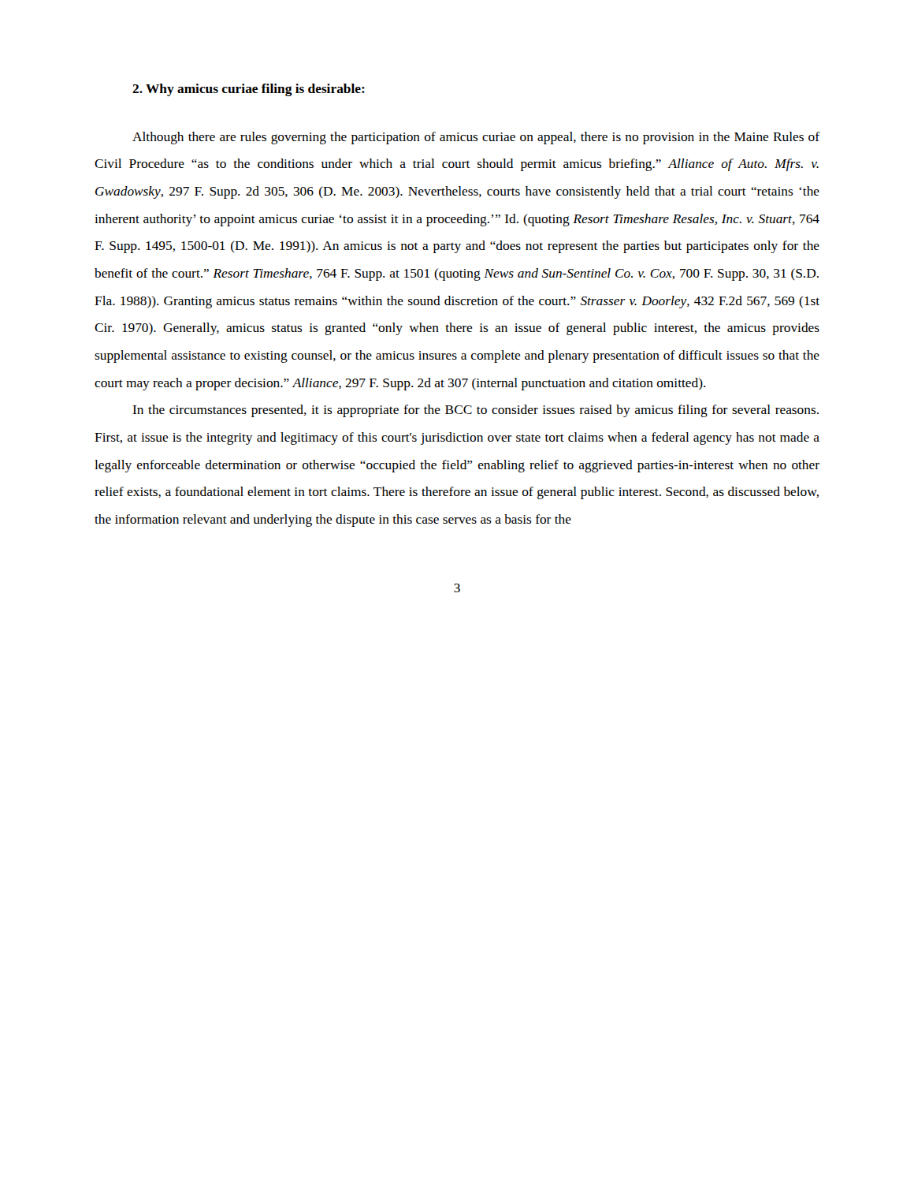2. Why amicus curiae filing is desirable:
Although there are rules governing the participation of amicus curiae on appeal, there is no provision in the Maine Rules of Civil Procedure “as to the conditions under which a trial court should permit amicus briefing.” Alliance of Auto. Mfrs. v. Gwadowsky, 297 F. Supp. 2d 305, 306 (D. Me. 2003). Nevertheless, courts have consistently held that a trial court “retains ‘the inherent authority’ to appoint amicus curiae ‘to assist it in a proceeding.’” Id. (quoting Resort Timeshare Resales, Inc. v. Stuart, 764 F. Supp. 1495, 1500-01 (D. Me. 1991)). An amicus is not a party and “does not represent the parties but participates only for the benefit of the court.” Resort Timeshare, 764 F. Supp. at 1501 (quoting News and Sun-Sentinel Co. v. Cox, 700 F. Supp. 30, 31 (S.D. Fla. 1988)). Granting amicus status remains “within the sound discretion of the court.” Strasser v. Doorley, 432 F.2d 567, 569 (1st Cir. 1970). Generally, amicus status is granted “only when there is an issue of general public interest, the amicus provides supplemental assistance to existing counsel, or the amicus insures a complete and plenary presentation of difficult issues so that the court may reach a proper decision.” Alliance, 297 F. Supp. 2d at 307 (internal punctuation and citation omitted).
In the circumstances presented, it is appropriate for the BCC to consider issues raised by amicus filing for several reasons. First, at issue is the integrity and legitimacy of this court's jurisdiction over state tort claims when a federal agency has not made a legally enforceable determination or otherwise “occupied the field” enabling relief to aggrieved parties-in-interest when no other relief exists, a foundational element in tort claims. There is therefore an issue of general public interest. Second, as discussed below, the information relevant and underlying the dispute in this case serves as a basis for the
3